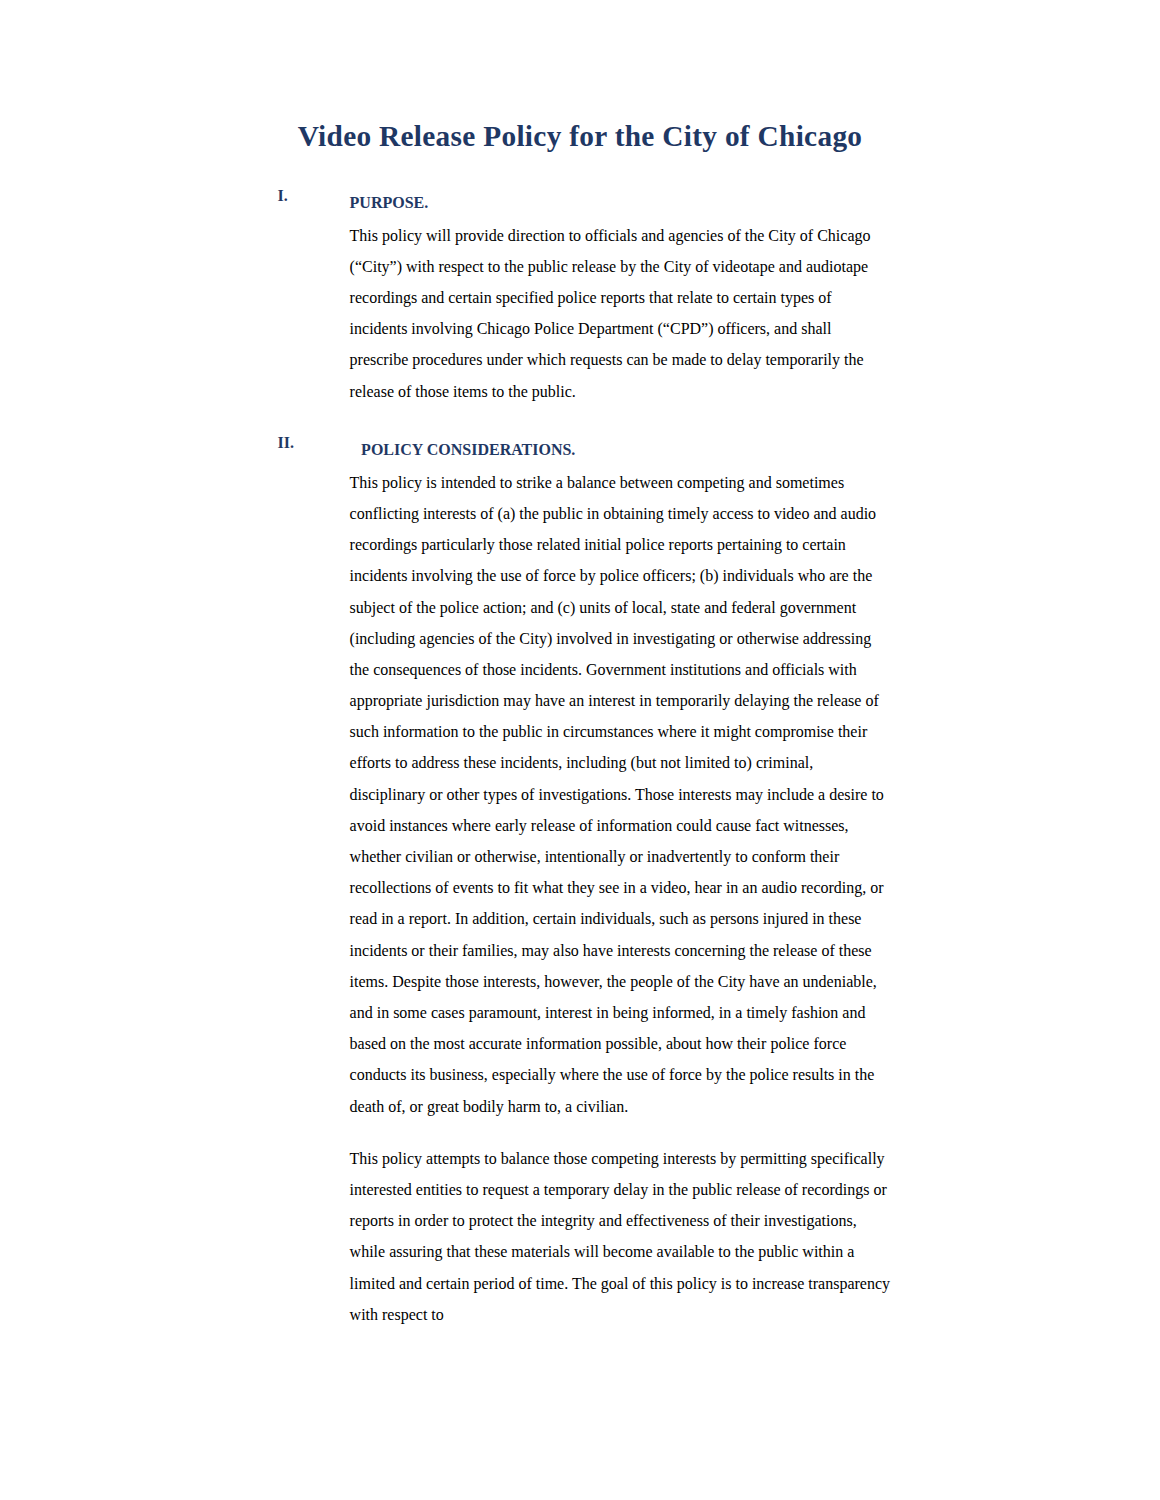Video Release Policy for the City of Chicago
I.
PURPOSE.
This policy will provide direction to officials and agencies of the City of Chicago (“City”) with respect to the public release by the City of videotape and audiotape recordings and certain specified police reports that relate to certain types of incidents involving Chicago Police Department (“CPD”) officers, and shall prescribe procedures under which requests can be made to delay temporarily the release of those items to the public.
II.
POLICY CONSIDERATIONS.
This policy is intended to strike a balance between competing and sometimes conflicting interests of (a) the public in obtaining timely access to video and audio recordings particularly those related initial police reports pertaining to certain incidents involving the use of force by police officers; (b) individuals who are the subject of the police action; and (c) units of local, state and federal government (including agencies of the City) involved in investigating or otherwise addressing the consequences of those incidents. Government institutions and officials with appropriate jurisdiction may have an interest in temporarily delaying the release of such information to the public in circumstances where it might compromise their efforts to address these incidents, including (but not limited to) criminal, disciplinary or other types of investigations. Those interests may include a desire to avoid instances where early release of information could cause fact witnesses, whether civilian or otherwise, intentionally or inadvertently to conform their recollections of events to fit what they see in a video, hear in an audio recording, or read in a report. In addition, certain individuals, such as persons injured in these incidents or their families, may also have interests concerning the release of these items. Despite those interests, however, the people of the City have an undeniable, and in some cases paramount, interest in being informed, in a timely fashion and based on the most accurate information possible, about how their police force conducts its business, especially where the use of force by the police results in the death of, or great bodily harm to, a civilian.
This policy attempts to balance those competing interests by permitting specifically interested entities to request a temporary delay in the public release of recordings or reports in order to protect the integrity and effectiveness of their investigations, while assuring that these materials will become available to the public within a limited and certain period of time. The goal of this policy is to increase transparency with respect to